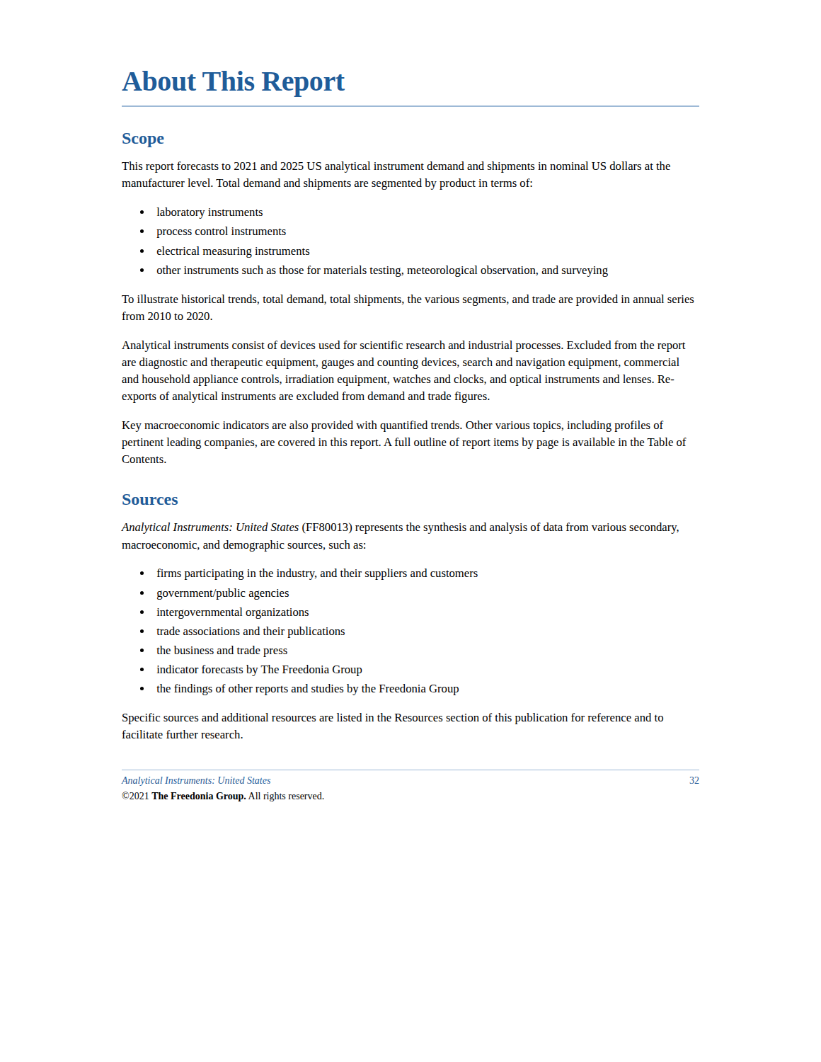About This Report
Scope
This report forecasts to 2021 and 2025 US analytical instrument demand and shipments in nominal US dollars at the manufacturer level. Total demand and shipments are segmented by product in terms of:
laboratory instruments
process control instruments
electrical measuring instruments
other instruments such as those for materials testing, meteorological observation, and surveying
To illustrate historical trends, total demand, total shipments, the various segments, and trade are provided in annual series from 2010 to 2020.
Analytical instruments consist of devices used for scientific research and industrial processes. Excluded from the report are diagnostic and therapeutic equipment, gauges and counting devices, search and navigation equipment, commercial and household appliance controls, irradiation equipment, watches and clocks, and optical instruments and lenses. Re-exports of analytical instruments are excluded from demand and trade figures.
Key macroeconomic indicators are also provided with quantified trends. Other various topics, including profiles of pertinent leading companies, are covered in this report. A full outline of report items by page is available in the Table of Contents.
Sources
Analytical Instruments: United States (FF80013) represents the synthesis and analysis of data from various secondary, macroeconomic, and demographic sources, such as:
firms participating in the industry, and their suppliers and customers
government/public agencies
intergovernmental organizations
trade associations and their publications
the business and trade press
indicator forecasts by The Freedonia Group
the findings of other reports and studies by the Freedonia Group
Specific sources and additional resources are listed in the Resources section of this publication for reference and to facilitate further research.
Analytical Instruments: United States ©2021 The Freedonia Group. All rights reserved.
32